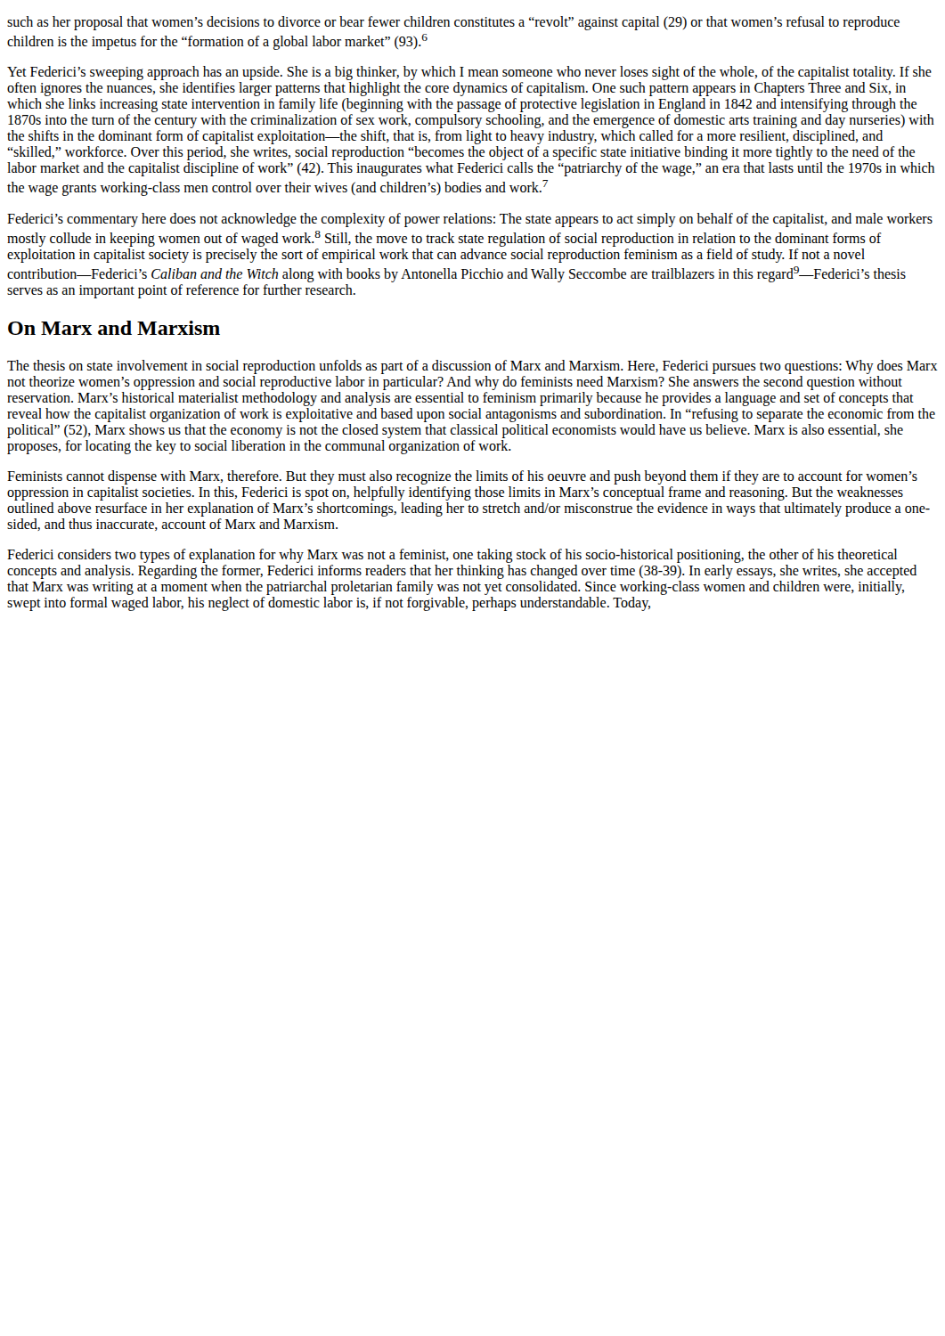such as her proposal that women’s decisions to divorce or bear fewer children constitutes a “revolt” against capital (29) or that women’s refusal to reproduce children is the impetus for the “formation of a global labor market” (93).6
Yet Federici’s sweeping approach has an upside. She is a big thinker, by which I mean someone who never loses sight of the whole, of the capitalist totality. If she often ignores the nuances, she identifies larger patterns that highlight the core dynamics of capitalism. One such pattern appears in Chapters Three and Six, in which she links increasing state intervention in family life (beginning with the passage of protective legislation in England in 1842 and intensifying through the 1870s into the turn of the century with the criminalization of sex work, compulsory schooling, and the emergence of domestic arts training and day nurseries) with the shifts in the dominant form of capitalist exploitation—the shift, that is, from light to heavy industry, which called for a more resilient, disciplined, and “skilled,” workforce. Over this period, she writes, social reproduction “becomes the object of a specific state initiative binding it more tightly to the need of the labor market and the capitalist discipline of work” (42). This inaugurates what Federici calls the “patriarchy of the wage,” an era that lasts until the 1970s in which the wage grants working-class men control over their wives (and children’s) bodies and work.7
Federici’s commentary here does not acknowledge the complexity of power relations: The state appears to act simply on behalf of the capitalist, and male workers mostly collude in keeping women out of waged work.8 Still, the move to track state regulation of social reproduction in relation to the dominant forms of exploitation in capitalist society is precisely the sort of empirical work that can advance social reproduction feminism as a field of study. If not a novel contribution—Federici’s Caliban and the Witch along with books by Antonella Picchio and Wally Seccombe are trailblazers in this regard9—Federici’s thesis serves as an important point of reference for further research.
On Marx and Marxism
The thesis on state involvement in social reproduction unfolds as part of a discussion of Marx and Marxism. Here, Federici pursues two questions: Why does Marx not theorize women’s oppression and social reproductive labor in particular? And why do feminists need Marxism? She answers the second question without reservation. Marx’s historical materialist methodology and analysis are essential to feminism primarily because he provides a language and set of concepts that reveal how the capitalist organization of work is exploitative and based upon social antagonisms and subordination. In “refusing to separate the economic from the political” (52), Marx shows us that the economy is not the closed system that classical political economists would have us believe. Marx is also essential, she proposes, for locating the key to social liberation in the communal organization of work.
Feminists cannot dispense with Marx, therefore. But they must also recognize the limits of his oeuvre and push beyond them if they are to account for women’s oppression in capitalist societies. In this, Federici is spot on, helpfully identifying those limits in Marx’s conceptual frame and reasoning. But the weaknesses outlined above resurface in her explanation of Marx’s shortcomings, leading her to stretch and/or misconstrue the evidence in ways that ultimately produce a one-sided, and thus inaccurate, account of Marx and Marxism.
Federici considers two types of explanation for why Marx was not a feminist, one taking stock of his socio-historical positioning, the other of his theoretical concepts and analysis. Regarding the former, Federici informs readers that her thinking has changed over time (38-39). In early essays, she writes, she accepted that Marx was writing at a moment when the patriarchal proletarian family was not yet consolidated. Since working-class women and children were, initially, swept into formal waged labor, his neglect of domestic labor is, if not forgivable, perhaps understandable. Today,